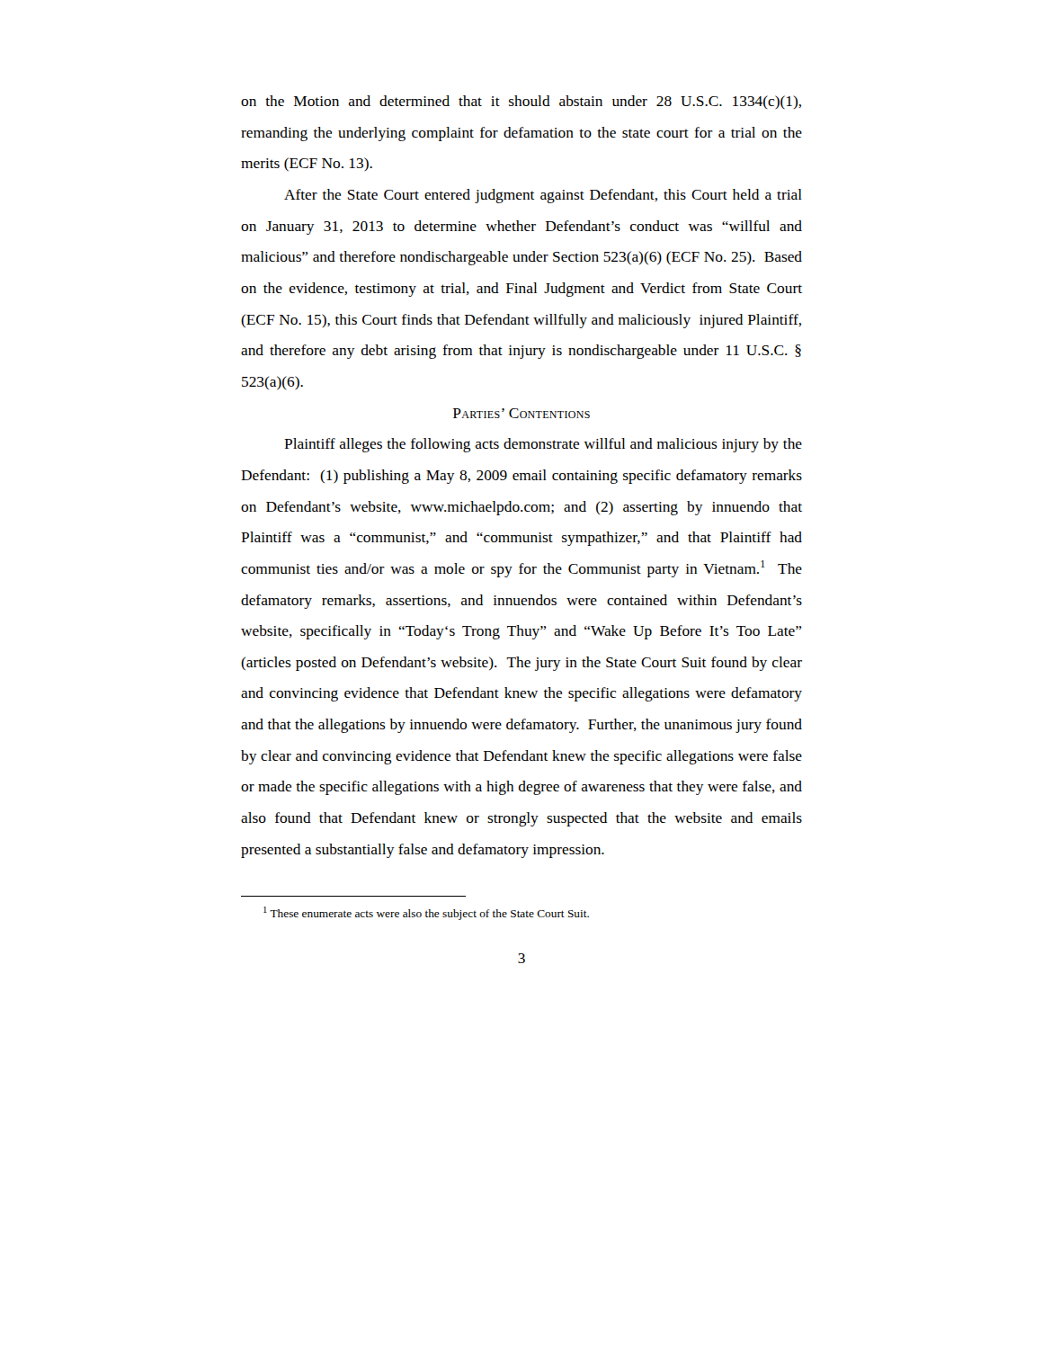on the Motion and determined that it should abstain under 28 U.S.C. 1334(c)(1), remanding the underlying complaint for defamation to the state court for a trial on the merits (ECF No. 13).
After the State Court entered judgment against Defendant, this Court held a trial on January 31, 2013 to determine whether Defendant’s conduct was “willful and malicious” and therefore nondischargeable under Section 523(a)(6) (ECF No. 25). Based on the evidence, testimony at trial, and Final Judgment and Verdict from State Court (ECF No. 15), this Court finds that Defendant willfully and maliciously injured Plaintiff, and therefore any debt arising from that injury is nondischargeable under 11 U.S.C. § 523(a)(6).
Parties’ Contentions
Plaintiff alleges the following acts demonstrate willful and malicious injury by the Defendant: (1) publishing a May 8, 2009 email containing specific defamatory remarks on Defendant’s website, www.michaelpdo.com; and (2) asserting by innuendo that Plaintiff was a “communist,” and “communist sympathizer,” and that Plaintiff had communist ties and/or was a mole or spy for the Communist party in Vietnam.1 The defamatory remarks, assertions, and innuendos were contained within Defendant’s website, specifically in “Today‘s Trong Thuy” and “Wake Up Before It’s Too Late” (articles posted on Defendant’s website). The jury in the State Court Suit found by clear and convincing evidence that Defendant knew the specific allegations were defamatory and that the allegations by innuendo were defamatory. Further, the unanimous jury found by clear and convincing evidence that Defendant knew the specific allegations were false or made the specific allegations with a high degree of awareness that they were false, and also found that Defendant knew or strongly suspected that the website and emails presented a substantially false and defamatory impression.
1 These enumerate acts were also the subject of the State Court Suit.
3